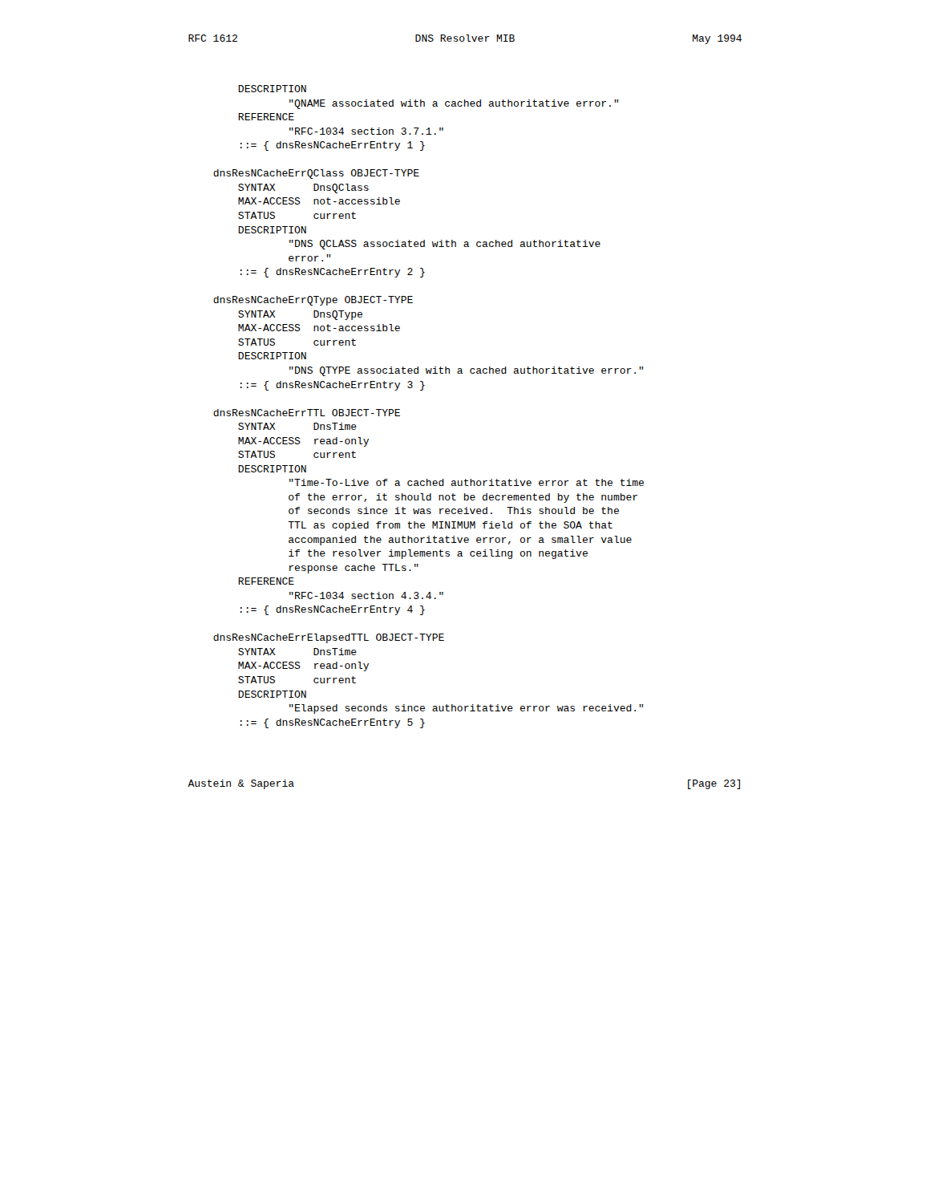RFC 1612 DNS Resolver MIB May 1994
        DESCRIPTION
                "QNAME associated with a cached authoritative error."
        REFERENCE
                "RFC-1034 section 3.7.1."
        ::= { dnsResNCacheErrEntry 1 }

    dnsResNCacheErrQClass OBJECT-TYPE
        SYNTAX      DnsQClass
        MAX-ACCESS  not-accessible
        STATUS      current
        DESCRIPTION
                "DNS QCLASS associated with a cached authoritative
                error."
        ::= { dnsResNCacheErrEntry 2 }

    dnsResNCacheErrQType OBJECT-TYPE
        SYNTAX      DnsQType
        MAX-ACCESS  not-accessible
        STATUS      current
        DESCRIPTION
                "DNS QTYPE associated with a cached authoritative error."
        ::= { dnsResNCacheErrEntry 3 }

    dnsResNCacheErrTTL OBJECT-TYPE
        SYNTAX      DnsTime
        MAX-ACCESS  read-only
        STATUS      current
        DESCRIPTION
                "Time-To-Live of a cached authoritative error at the time
                of the error, it should not be decremented by the number
                of seconds since it was received.  This should be the
                TTL as copied from the MINIMUM field of the SOA that
                accompanied the authoritative error, or a smaller value
                if the resolver implements a ceiling on negative
                response cache TTLs."
        REFERENCE
                "RFC-1034 section 4.3.4."
        ::= { dnsResNCacheErrEntry 4 }

    dnsResNCacheErrElapsedTTL OBJECT-TYPE
        SYNTAX      DnsTime
        MAX-ACCESS  read-only
        STATUS      current
        DESCRIPTION
                "Elapsed seconds since authoritative error was received."
        ::= { dnsResNCacheErrEntry 5 }
Austein & Saperia [Page 23]